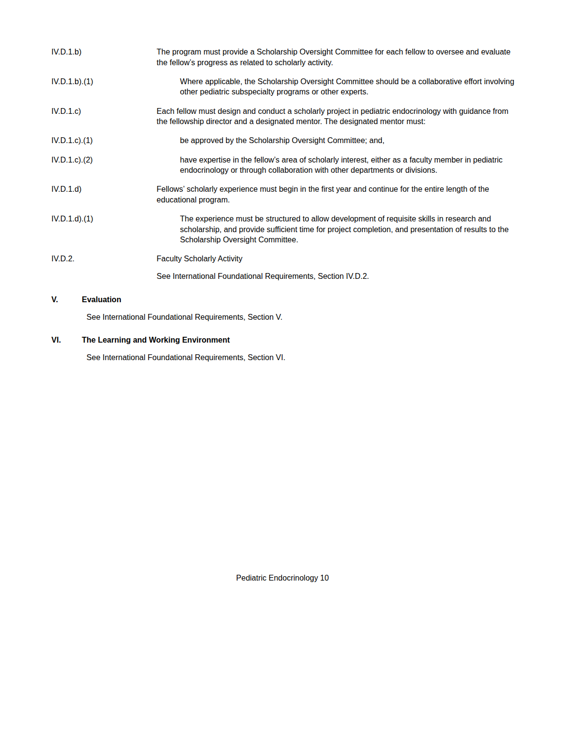IV.D.1.b)
The program must provide a Scholarship Oversight Committee for each fellow to oversee and evaluate the fellow’s progress as related to scholarly activity.
IV.D.1.b).(1)
Where applicable, the Scholarship Oversight Committee should be a collaborative effort involving other pediatric subspecialty programs or other experts.
IV.D.1.c)
Each fellow must design and conduct a scholarly project in pediatric endocrinology with guidance from the fellowship director and a designated mentor. The designated mentor must:
IV.D.1.c).(1)
be approved by the Scholarship Oversight Committee; and,
IV.D.1.c).(2)
have expertise in the fellow’s area of scholarly interest, either as a faculty member in pediatric endocrinology or through collaboration with other departments or divisions.
IV.D.1.d)
Fellows’ scholarly experience must begin in the first year and continue for the entire length of the educational program.
IV.D.1.d).(1)
The experience must be structured to allow development of requisite skills in research and scholarship, and provide sufficient time for project completion, and presentation of results to the Scholarship Oversight Committee.
IV.D.2.
Faculty Scholarly Activity
See International Foundational Requirements, Section IV.D.2.
V.
Evaluation
See International Foundational Requirements, Section V.
VI.
The Learning and Working Environment
See International Foundational Requirements, Section VI.
Pediatric Endocrinology 10